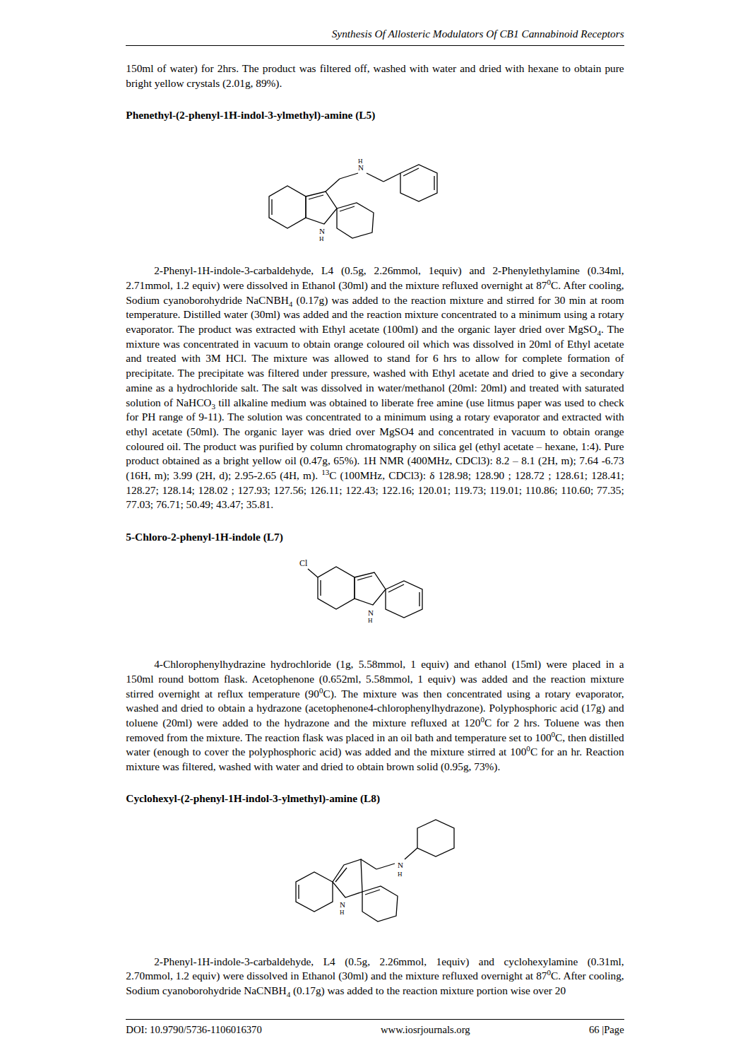Synthesis Of Allosteric Modulators Of CB1 Cannabinoid Receptors
150ml of water) for 2hrs. The product was filtered off, washed with water and dried with hexane to obtain pure bright yellow crystals (2.01g, 89%).
Phenethyl-(2-phenyl-1H-indol-3-ylmethyl)-amine (L5)
N H N H
2-Phenyl-1H-indole-3-carbaldehyde, L4 (0.5g, 2.26mmol, 1equiv) and 2-Phenylethylamine (0.34ml, 2.71mmol, 1.2 equiv) were dissolved in Ethanol (30ml) and the mixture refluxed overnight at 870C. After cooling, Sodium cyanoborohydride NaCNBH4 (0.17g) was added to the reaction mixture and stirred for 30 min at room temperature. Distilled water (30ml) was added and the reaction mixture concentrated to a minimum using a rotary evaporator. The product was extracted with Ethyl acetate (100ml) and the organic layer dried over MgSO4. The mixture was concentrated in vacuum to obtain orange coloured oil which was dissolved in 20ml of Ethyl acetate and treated with 3M HCl. The mixture was allowed to stand for 6 hrs to allow for complete formation of precipitate. The precipitate was filtered under pressure, washed with Ethyl acetate and dried to give a secondary amine as a hydrochloride salt. The salt was dissolved in water/methanol (20ml: 20ml) and treated with saturated solution of NaHCO3 till alkaline medium was obtained to liberate free amine (use litmus paper was used to check for PH range of 9-11). The solution was concentrated to a minimum using a rotary evaporator and extracted with ethyl acetate (50ml). The organic layer was dried over MgSO4 and concentrated in vacuum to obtain orange coloured oil. The product was purified by column chromatography on silica gel (ethyl acetate – hexane, 1:4). Pure product obtained as a bright yellow oil (0.47g, 65%). 1H NMR (400MHz, CDCl3): 8.2 – 8.1 (2H, m); 7.64 -6.73 (16H, m); 3.99 (2H, d); 2.95-2.65 (4H, m). 13C (100MHz, CDCl3): δ 128.98; 128.90 ; 128.72 ; 128.61; 128.41; 128.27; 128.14; 128.02 ; 127.93; 127.56; 126.11; 122.43; 122.16; 120.01; 119.73; 119.01; 110.86; 110.60; 77.35; 77.03; 76.71; 50.49; 43.47; 35.81.
5-Chloro-2-phenyl-1H-indole (L7)
Cl N H
4-Chlorophenylhydrazine hydrochloride (1g, 5.58mmol, 1 equiv) and ethanol (15ml) were placed in a 150ml round bottom flask. Acetophenone (0.652ml, 5.58mmol, 1 equiv) was added and the reaction mixture stirred overnight at reflux temperature (900C). The mixture was then concentrated using a rotary evaporator, washed and dried to obtain a hydrazone (acetophenone4-chlorophenylhydrazone). Polyphosphoric acid (17g) and toluene (20ml) were added to the hydrazone and the mixture refluxed at 1200C for 2 hrs. Toluene was then removed from the mixture. The reaction flask was placed in an oil bath and temperature set to 1000C, then distilled water (enough to cover the polyphosphoric acid) was added and the mixture stirred at 1000C for an hr. Reaction mixture was filtered, washed with water and dried to obtain brown solid (0.95g, 73%).
Cyclohexyl-(2-phenyl-1H-indol-3-ylmethyl)-amine (L8)
N H N H
2-Phenyl-1H-indole-3-carbaldehyde, L4 (0.5g, 2.26mmol, 1equiv) and cyclohexylamine (0.31ml, 2.70mmol, 1.2 equiv) were dissolved in Ethanol (30ml) and the mixture refluxed overnight at 870C. After cooling, Sodium cyanoborohydride NaCNBH4 (0.17g) was added to the reaction mixture portion wise over 20
DOI: 10.9790/5736-1106016370 www.iosrjournals.org 66 |Page